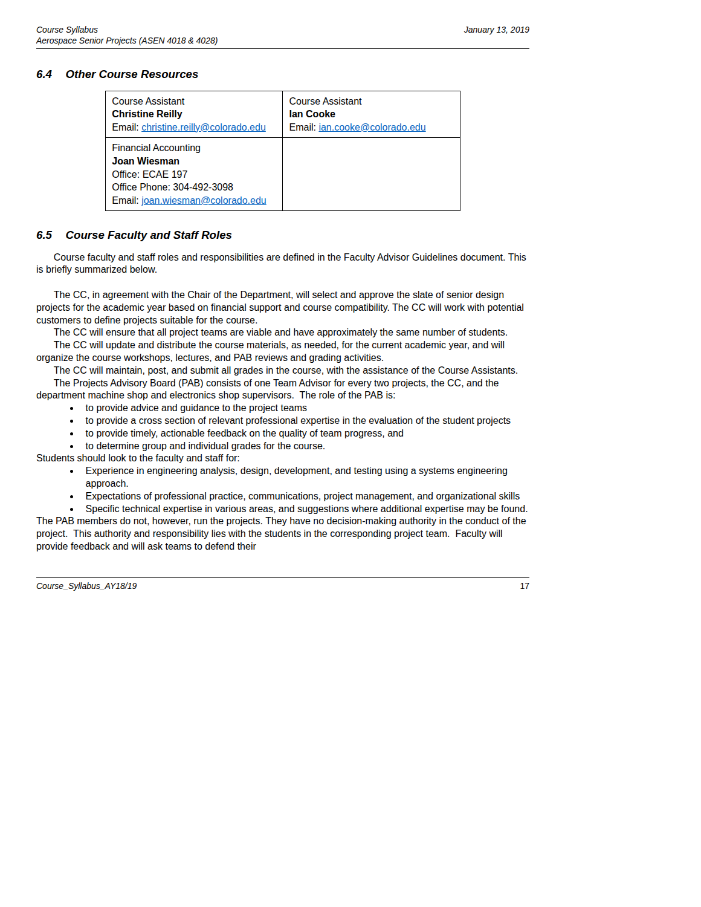Course Syllabus
Aerospace Senior Projects (ASEN 4018 & 4028)
January 13, 2019
6.4 Other Course Resources
| Course Assistant Christine Reilly Email: christine.reilly@colorado.edu | Course Assistant Ian Cooke Email: ian.cooke@colorado.edu |
| Financial Accounting Joan Wiesman Office: ECAE 197 Office Phone: 304-492-3098 Email: joan.wiesman@colorado.edu | |
6.5 Course Faculty and Staff Roles
Course faculty and staff roles and responsibilities are defined in the Faculty Advisor Guidelines document. This is briefly summarized below.
The CC, in agreement with the Chair of the Department, will select and approve the slate of senior design projects for the academic year based on financial support and course compatibility. The CC will work with potential customers to define projects suitable for the course.
The CC will ensure that all project teams are viable and have approximately the same number of students.
The CC will update and distribute the course materials, as needed, for the current academic year, and will organize the course workshops, lectures, and PAB reviews and grading activities.
The CC will maintain, post, and submit all grades in the course, with the assistance of the Course Assistants.
The Projects Advisory Board (PAB) consists of one Team Advisor for every two projects, the CC, and the department machine shop and electronics shop supervisors. The role of the PAB is:
to provide advice and guidance to the project teams
to provide a cross section of relevant professional expertise in the evaluation of the student projects
to provide timely, actionable feedback on the quality of team progress, and
to determine group and individual grades for the course.
Students should look to the faculty and staff for:
Experience in engineering analysis, design, development, and testing using a systems engineering approach.
Expectations of professional practice, communications, project management, and organizational skills
Specific technical expertise in various areas, and suggestions where additional expertise may be found.
The PAB members do not, however, run the projects. They have no decision-making authority in the conduct of the project. This authority and responsibility lies with the students in the corresponding project team. Faculty will provide feedback and will ask teams to defend their
Course_Syllabus_AY18/19
17